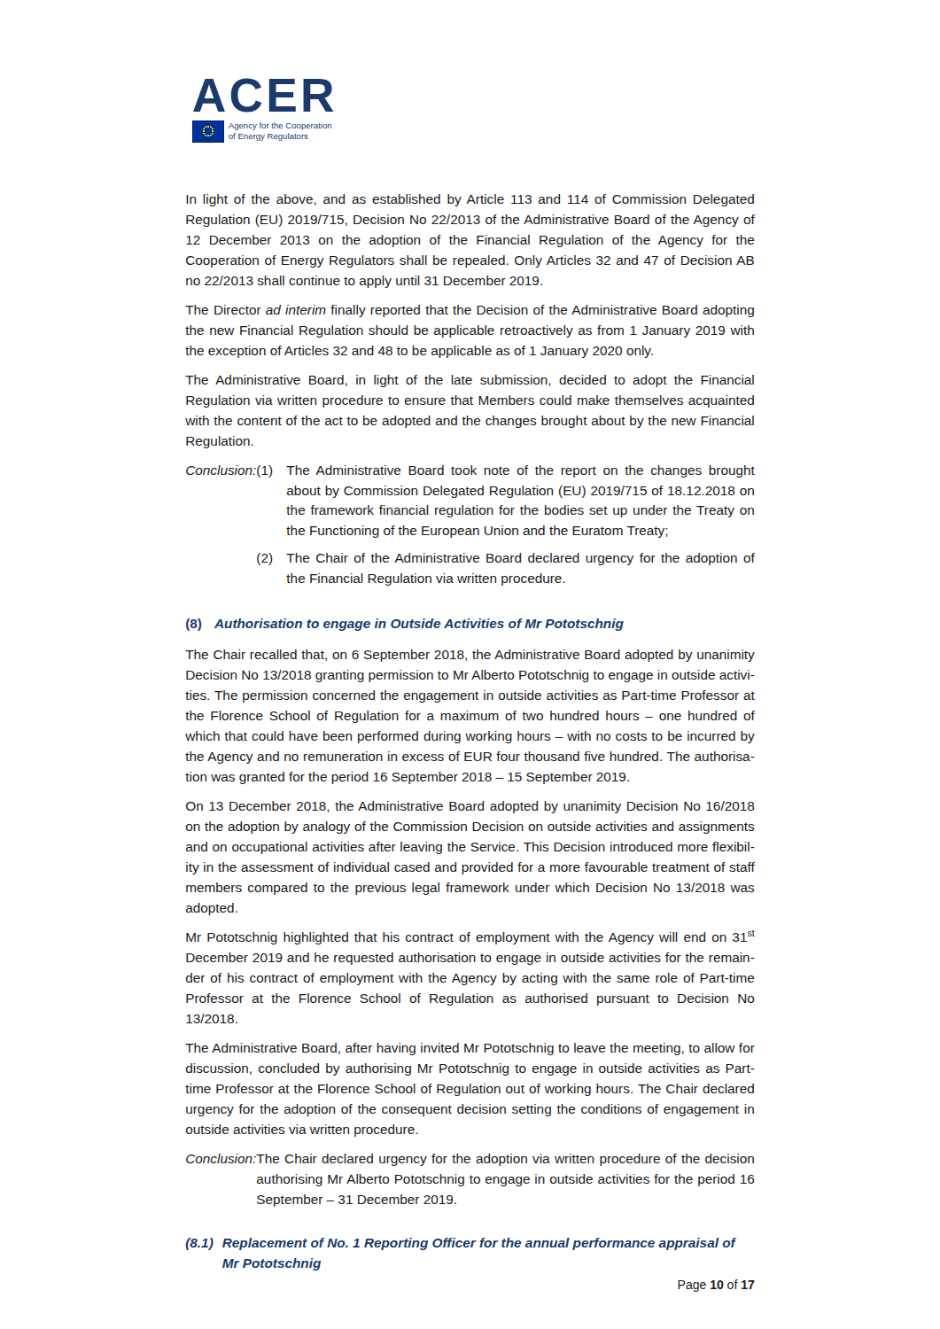ACER
Agency for the Cooperation
of Energy Regulators
In light of the above, and as established by Article 113 and 114 of Commission Delegated Regulation (EU) 2019/715, Decision No 22/2013 of the Administrative Board of the Agency of 12 December 2013 on the adoption of the Financial Regulation of the Agency for the Cooperation of Energy Regulators shall be repealed. Only Articles 32 and 47 of Decision AB no 22/2013 shall continue to apply until 31 December 2019.
The Director ad interim finally reported that the Decision of the Administrative Board adopting the new Financial Regulation should be applicable retroactively as from 1 January 2019 with the exception of Articles 32 and 48 to be applicable as of 1 January 2020 only.
The Administrative Board, in light of the late submission, decided to adopt the Financial Regulation via written procedure to ensure that Members could make themselves acquainted with the content of the act to be adopted and the changes brought about by the new Financial Regulation.
Conclusion:
(1)
The Administrative Board took note of the report on the changes brought about by Commission Delegated Regulation (EU) 2019/715 of 18.12.2018 on the framework financial regulation for the bodies set up under the Treaty on the Functioning of the European Union and the Euratom Treaty;
(2)
The Chair of the Administrative Board declared urgency for the adoption of the Financial Regulation via written procedure.
(8) Authorisation to engage in Outside Activities of Mr Pototschnig
The Chair recalled that, on 6 September 2018, the Administrative Board adopted by unanimity Decision No 13/2018 granting permission to Mr Alberto Pototschnig to engage in outside activities. The permission concerned the engagement in outside activities as Part-time Professor at the Florence School of Regulation for a maximum of two hundred hours – one hundred of which that could have been performed during working hours – with no costs to be incurred by the Agency and no remuneration in excess of EUR four thousand five hundred. The authorisation was granted for the period 16 September 2018 – 15 September 2019.
On 13 December 2018, the Administrative Board adopted by unanimity Decision No 16/2018 on the adoption by analogy of the Commission Decision on outside activities and assignments and on occupational activities after leaving the Service. This Decision introduced more flexibility in the assessment of individual cased and provided for a more favourable treatment of staff members compared to the previous legal framework under which Decision No 13/2018 was adopted.
Mr Pototschnig highlighted that his contract of employment with the Agency will end on 31st December 2019 and he requested authorisation to engage in outside activities for the remainder of his contract of employment with the Agency by acting with the same role of Part-time Professor at the Florence School of Regulation as authorised pursuant to Decision No 13/2018.
The Administrative Board, after having invited Mr Pototschnig to leave the meeting, to allow for discussion, concluded by authorising Mr Pototschnig to engage in outside activities as Part-time Professor at the Florence School of Regulation out of working hours. The Chair declared urgency for the adoption of the consequent decision setting the conditions of engagement in outside activities via written procedure.
Conclusion:
The Chair declared urgency for the adoption via written procedure of the decision authorising Mr Alberto Pototschnig to engage in outside activities for the period 16 September – 31 December 2019.
(8.1) Replacement of No. 1 Reporting Officer for the annual performance appraisal of Mr Pototschnig
Page 10 of 17